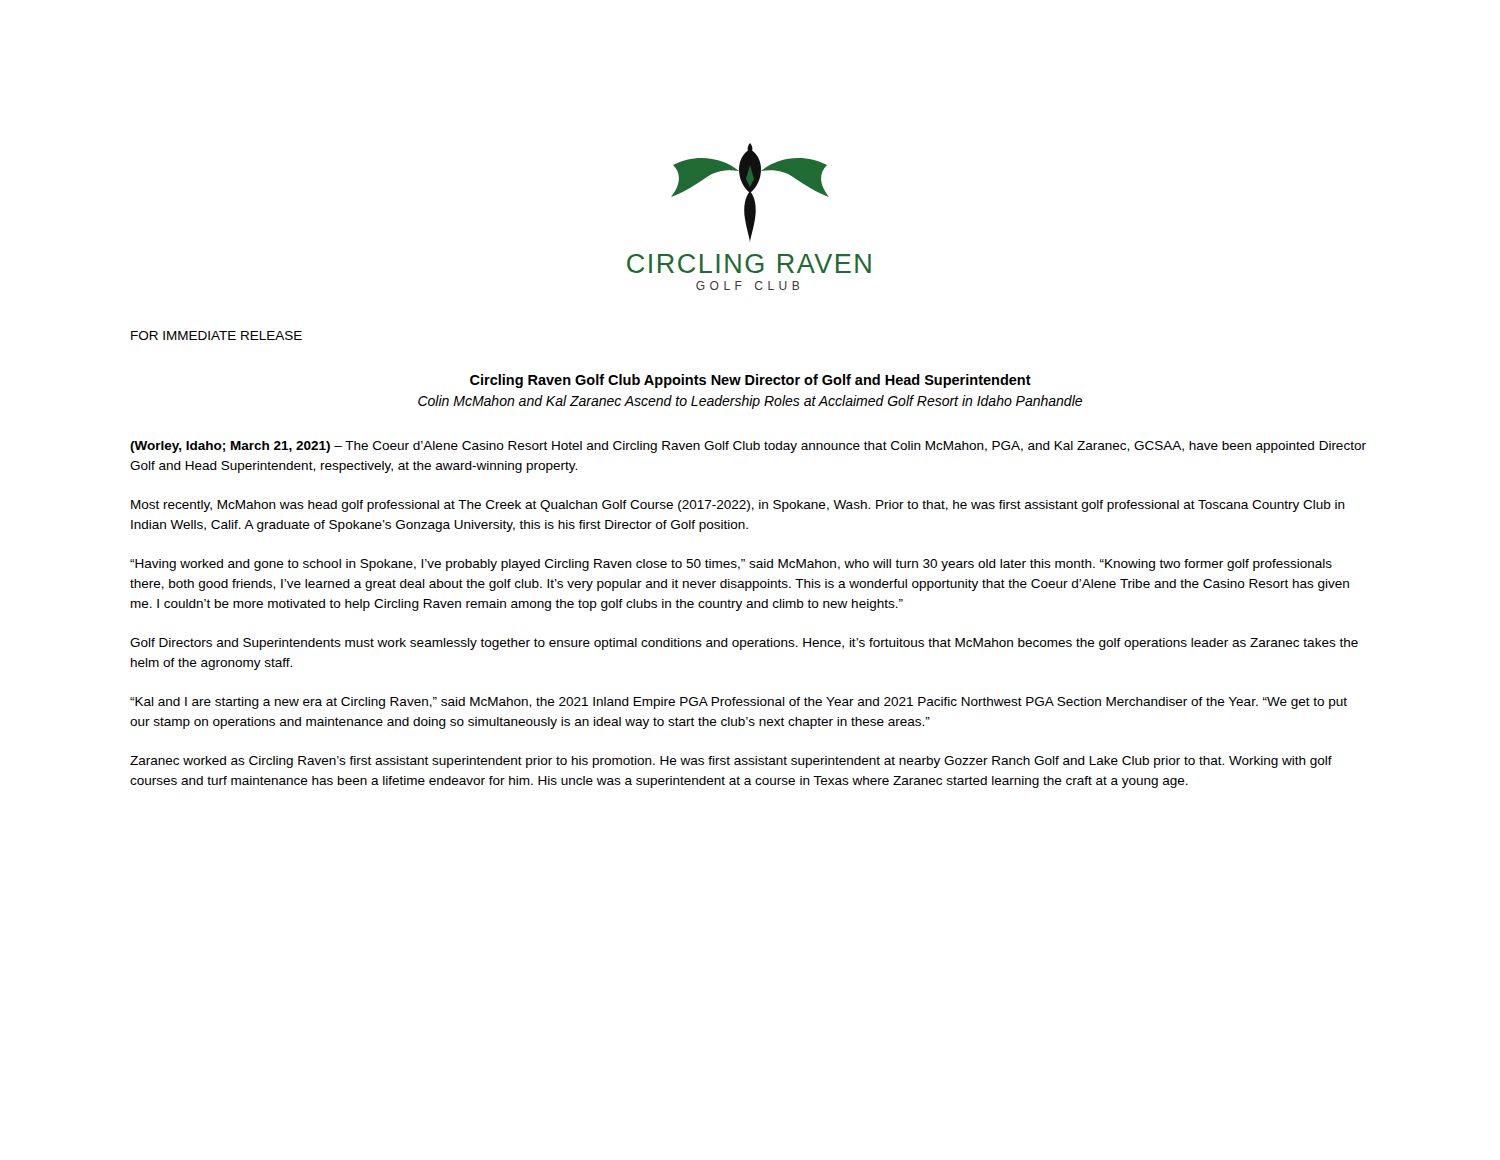CIRCLING RAVEN
GOLF CLUB
FOR IMMEDIATE RELEASE
Circling Raven Golf Club Appoints New Director of Golf and Head Superintendent
Colin McMahon and Kal Zaranec Ascend to Leadership Roles at Acclaimed Golf Resort in Idaho Panhandle
(Worley, Idaho; March 21, 2021) – The Coeur d’Alene Casino Resort Hotel and Circling Raven Golf Club today announce that Colin McMahon, PGA, and Kal Zaranec, GCSAA, have been appointed Director Golf and Head Superintendent, respectively, at the award-winning property.
Most recently, McMahon was head golf professional at The Creek at Qualchan Golf Course (2017-2022), in Spokane, Wash. Prior to that, he was first assistant golf professional at Toscana Country Club in Indian Wells, Calif. A graduate of Spokane’s Gonzaga University, this is his first Director of Golf position.
“Having worked and gone to school in Spokane, I’ve probably played Circling Raven close to 50 times,” said McMahon, who will turn 30 years old later this month. “Knowing two former golf professionals there, both good friends, I’ve learned a great deal about the golf club. It’s very popular and it never disappoints. This is a wonderful opportunity that the Coeur d’Alene Tribe and the Casino Resort has given me. I couldn’t be more motivated to help Circling Raven remain among the top golf clubs in the country and climb to new heights.”
Golf Directors and Superintendents must work seamlessly together to ensure optimal conditions and operations. Hence, it’s fortuitous that McMahon becomes the golf operations leader as Zaranec takes the helm of the agronomy staff.
“Kal and I are starting a new era at Circling Raven,” said McMahon, the 2021 Inland Empire PGA Professional of the Year and 2021 Pacific Northwest PGA Section Merchandiser of the Year. “We get to put our stamp on operations and maintenance and doing so simultaneously is an ideal way to start the club’s next chapter in these areas.”
Zaranec worked as Circling Raven’s first assistant superintendent prior to his promotion. He was first assistant superintendent at nearby Gozzer Ranch Golf and Lake Club prior to that. Working with golf courses and turf maintenance has been a lifetime endeavor for him. His uncle was a superintendent at a course in Texas where Zaranec started learning the craft at a young age.